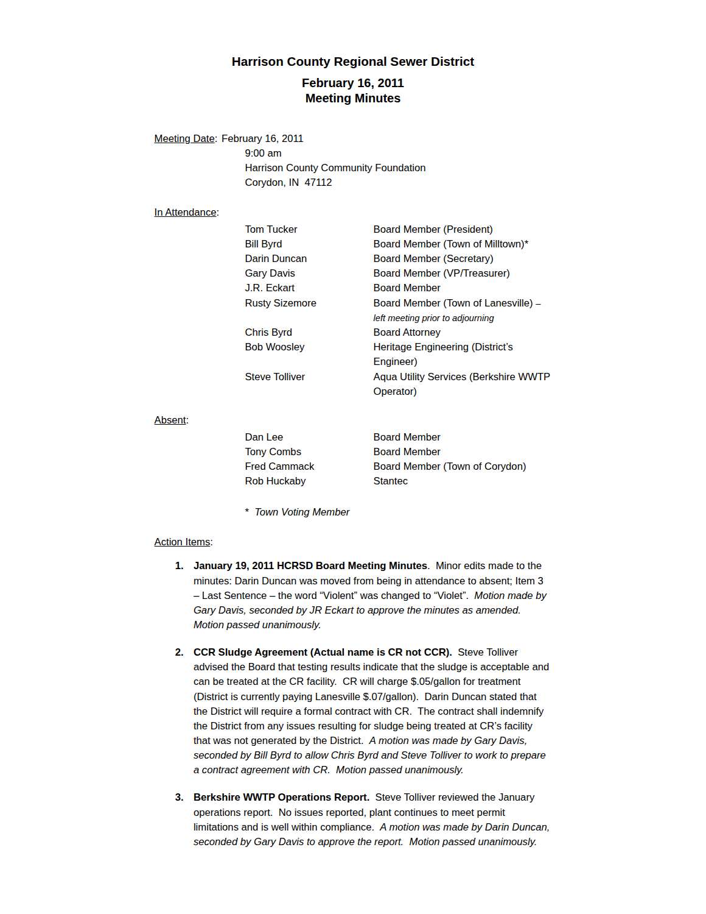Harrison County Regional Sewer District
February 16, 2011
Meeting Minutes
Meeting Date:
February 16, 2011
9:00 am
Harrison County Community Foundation
Corydon, IN 47112
In Attendance:
| Tom Tucker | Board Member (President) |
| Bill Byrd | Board Member (Town of Milltown)* |
| Darin Duncan | Board Member (Secretary) |
| Gary Davis | Board Member (VP/Treasurer) |
| J.R. Eckart | Board Member |
| Rusty Sizemore | Board Member (Town of Lanesville) – left meeting prior to adjourning |
| Chris Byrd | Board Attorney |
| Bob Woosley | Heritage Engineering (District’s Engineer) |
| Steve Tolliver | Aqua Utility Services (Berkshire WWTP Operator) |
Absent:
| Dan Lee | Board Member |
| Tony Combs | Board Member |
| Fred Cammack | Board Member (Town of Corydon) |
| Rob Huckaby | Stantec |
* Town Voting Member
Action Items:
January 19, 2011 HCRSD Board Meeting Minutes. Minor edits made to the minutes: Darin Duncan was moved from being in attendance to absent; Item 3 – Last Sentence – the word “Violent” was changed to “Violet”. Motion made by Gary Davis, seconded by JR Eckart to approve the minutes as amended. Motion passed unanimously.
CCR Sludge Agreement (Actual name is CR not CCR). Steve Tolliver advised the Board that testing results indicate that the sludge is acceptable and can be treated at the CR facility. CR will charge $.05/gallon for treatment (District is currently paying Lanesville $.07/gallon). Darin Duncan stated that the District will require a formal contract with CR. The contract shall indemnify the District from any issues resulting for sludge being treated at CR’s facility that was not generated by the District. A motion was made by Gary Davis, seconded by Bill Byrd to allow Chris Byrd and Steve Tolliver to work to prepare a contract agreement with CR. Motion passed unanimously.
Berkshire WWTP Operations Report. Steve Tolliver reviewed the January operations report. No issues reported, plant continues to meet permit limitations and is well within compliance. A motion was made by Darin Duncan, seconded by Gary Davis to approve the report. Motion passed unanimously.